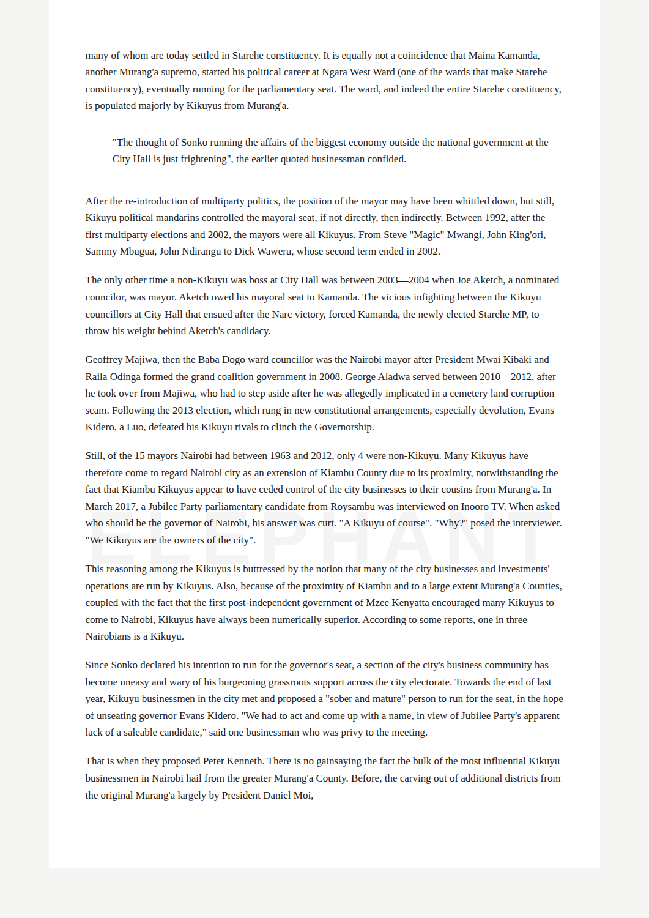many of whom are today settled in Starehe constituency. It is equally not a coincidence that Maina Kamanda, another Murang'a supremo, started his political career at Ngara West Ward (one of the wards that make Starehe constituency), eventually running for the parliamentary seat. The ward, and indeed the entire Starehe constituency, is populated majorly by Kikuyus from Murang'a.
"The thought of Sonko running the affairs of the biggest economy outside the national government at the City Hall is just frightening", the earlier quoted businessman confided.
After the re-introduction of multiparty politics, the position of the mayor may have been whittled down, but still, Kikuyu political mandarins controlled the mayoral seat, if not directly, then indirectly. Between 1992, after the first multiparty elections and 2002, the mayors were all Kikuyus. From Steve "Magic" Mwangi, John King'ori, Sammy Mbugua, John Ndirangu to Dick Waweru, whose second term ended in 2002.
The only other time a non-Kikuyu was boss at City Hall was between 2003—2004 when Joe Aketch, a nominated councilor, was mayor. Aketch owed his mayoral seat to Kamanda. The vicious infighting between the Kikuyu councillors at City Hall that ensued after the Narc victory, forced Kamanda, the newly elected Starehe MP, to throw his weight behind Aketch's candidacy.
Geoffrey Majiwa, then the Baba Dogo ward councillor was the Nairobi mayor after President Mwai Kibaki and Raila Odinga formed the grand coalition government in 2008. George Aladwa served between 2010—2012, after he took over from Majiwa, who had to step aside after he was allegedly implicated in a cemetery land corruption scam. Following the 2013 election, which rung in new constitutional arrangements, especially devolution, Evans Kidero, a Luo, defeated his Kikuyu rivals to clinch the Governorship.
Still, of the 15 mayors Nairobi had between 1963 and 2012, only 4 were non-Kikuyu. Many Kikuyus have therefore come to regard Nairobi city as an extension of Kiambu County due to its proximity, notwithstanding the fact that Kiambu Kikuyus appear to have ceded control of the city businesses to their cousins from Murang'a. In March 2017, a Jubilee Party parliamentary candidate from Roysambu was interviewed on Inooro TV. When asked who should be the governor of Nairobi, his answer was curt. "A Kikuyu of course". "Why?" posed the interviewer. "We Kikuyus are the owners of the city".
This reasoning among the Kikuyus is buttressed by the notion that many of the city businesses and investments' operations are run by Kikuyus. Also, because of the proximity of Kiambu and to a large extent Murang'a Counties, coupled with the fact that the first post-independent government of Mzee Kenyatta encouraged many Kikuyus to come to Nairobi, Kikuyus have always been numerically superior. According to some reports, one in three Nairobians is a Kikuyu.
Since Sonko declared his intention to run for the governor's seat, a section of the city's business community has become uneasy and wary of his burgeoning grassroots support across the city electorate. Towards the end of last year, Kikuyu businessmen in the city met and proposed a "sober and mature" person to run for the seat, in the hope of unseating governor Evans Kidero. "We had to act and come up with a name, in view of Jubilee Party's apparent lack of a saleable candidate," said one businessman who was privy to the meeting.
That is when they proposed Peter Kenneth. There is no gainsaying the fact the bulk of the most influential Kikuyu businessmen in Nairobi hail from the greater Murang'a County. Before, the carving out of additional districts from the original Murang'a largely by President Daniel Moi,